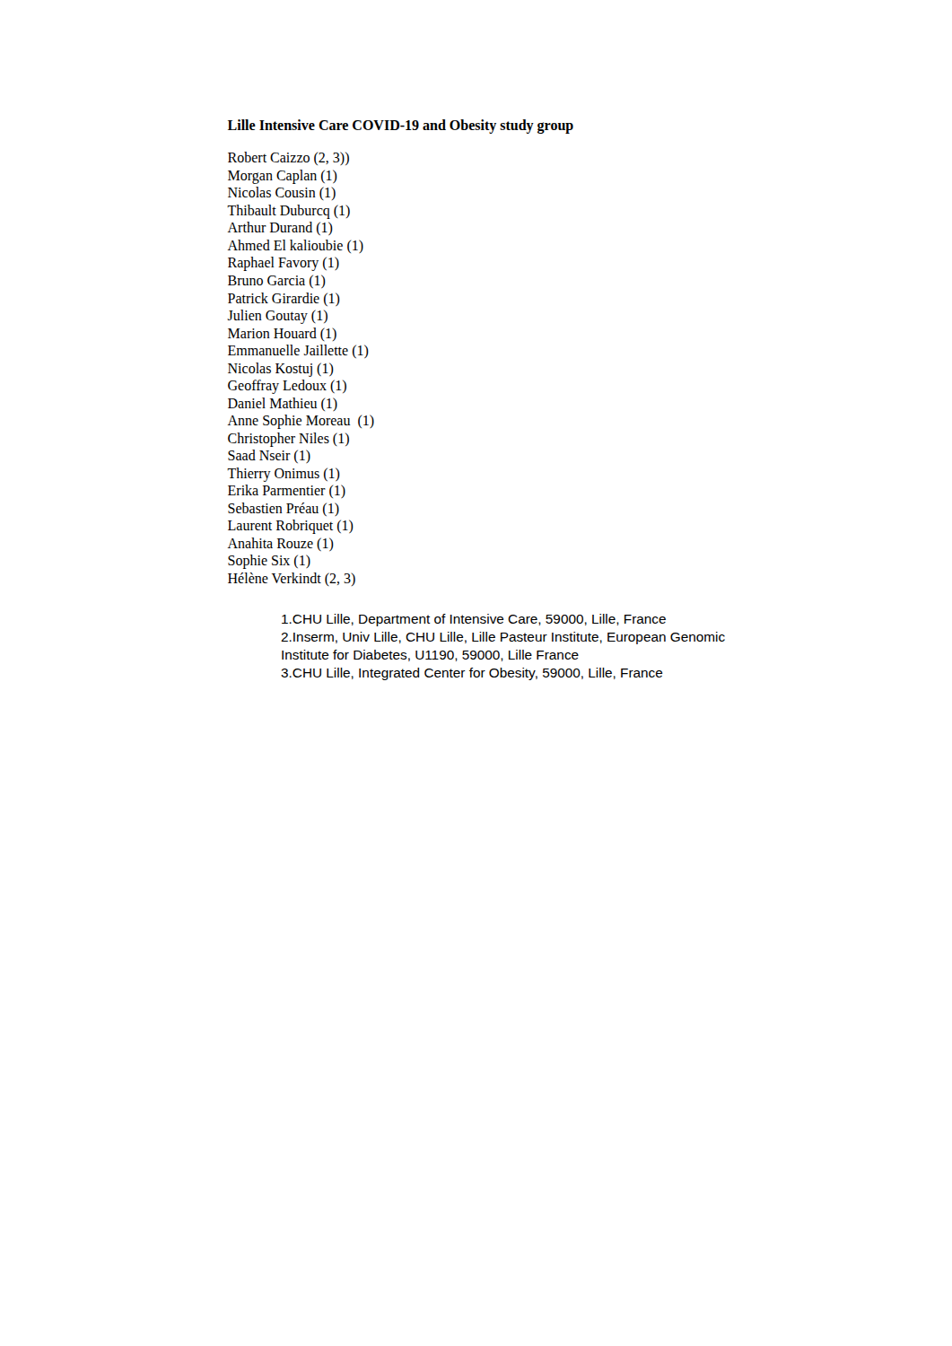Lille Intensive Care COVID-19 and Obesity study group
Robert Caizzo (2, 3))
Morgan Caplan (1)
Nicolas Cousin (1)
Thibault Duburcq (1)
Arthur Durand (1)
Ahmed El kalioubie (1)
Raphael Favory (1)
Bruno Garcia (1)
Patrick Girardie (1)
Julien Goutay (1)
Marion Houard (1)
Emmanuelle Jaillette (1)
Nicolas Kostuj (1)
Geoffray Ledoux (1)
Daniel Mathieu (1)
Anne Sophie Moreau (1)
Christopher Niles (1)
Saad Nseir (1)
Thierry Onimus (1)
Erika Parmentier (1)
Sebastien Préau (1)
Laurent Robriquet (1)
Anahita Rouze (1)
Sophie Six (1)
Hélène Verkindt (2, 3)
CHU Lille, Department of Intensive Care, 59000, Lille, France
Inserm, Univ Lille, CHU Lille, Lille Pasteur Institute, European Genomic Institute for Diabetes, U1190, 59000, Lille France
CHU Lille, Integrated Center for Obesity, 59000, Lille, France